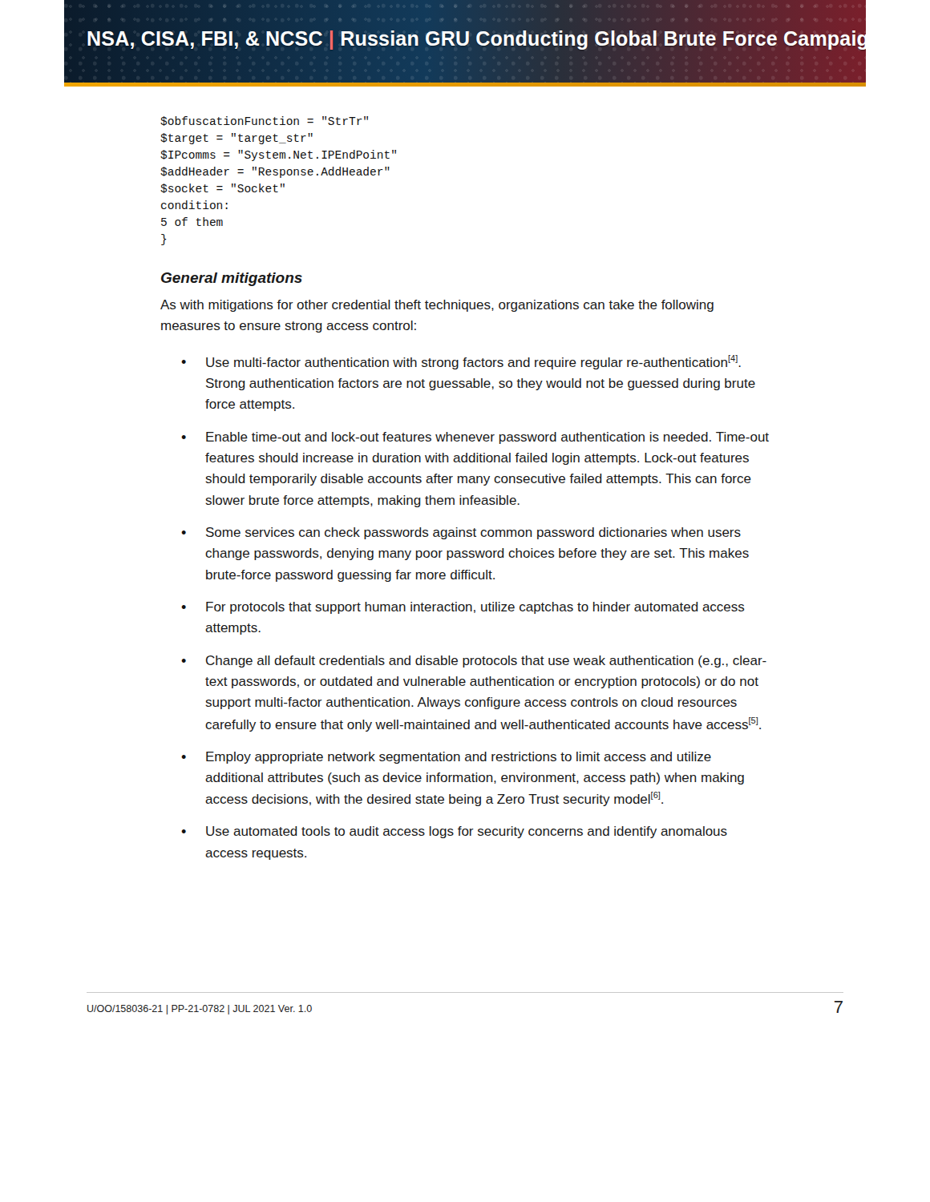NSA, CISA, FBI, & NCSC | Russian GRU Conducting Global Brute Force Campaign
$obfuscationFunction = "StrTr"
$target = "target_str"
$IPcomms = "System.Net.IPEndPoint"
$addHeader = "Response.AddHeader"
$socket = "Socket"
condition:
5 of them
}
General mitigations
As with mitigations for other credential theft techniques, organizations can take the following measures to ensure strong access control:
Use multi-factor authentication with strong factors and require regular re-authentication[4]. Strong authentication factors are not guessable, so they would not be guessed during brute force attempts.
Enable time-out and lock-out features whenever password authentication is needed. Time-out features should increase in duration with additional failed login attempts. Lock-out features should temporarily disable accounts after many consecutive failed attempts. This can force slower brute force attempts, making them infeasible.
Some services can check passwords against common password dictionaries when users change passwords, denying many poor password choices before they are set. This makes brute-force password guessing far more difficult.
For protocols that support human interaction, utilize captchas to hinder automated access attempts.
Change all default credentials and disable protocols that use weak authentication (e.g., clear-text passwords, or outdated and vulnerable authentication or encryption protocols) or do not support multi-factor authentication. Always configure access controls on cloud resources carefully to ensure that only well-maintained and well-authenticated accounts have access[5].
Employ appropriate network segmentation and restrictions to limit access and utilize additional attributes (such as device information, environment, access path) when making access decisions, with the desired state being a Zero Trust security model[6].
Use automated tools to audit access logs for security concerns and identify anomalous access requests.
U/OO/158036-21 | PP-21-0782 | JUL 2021 Ver. 1.0
7